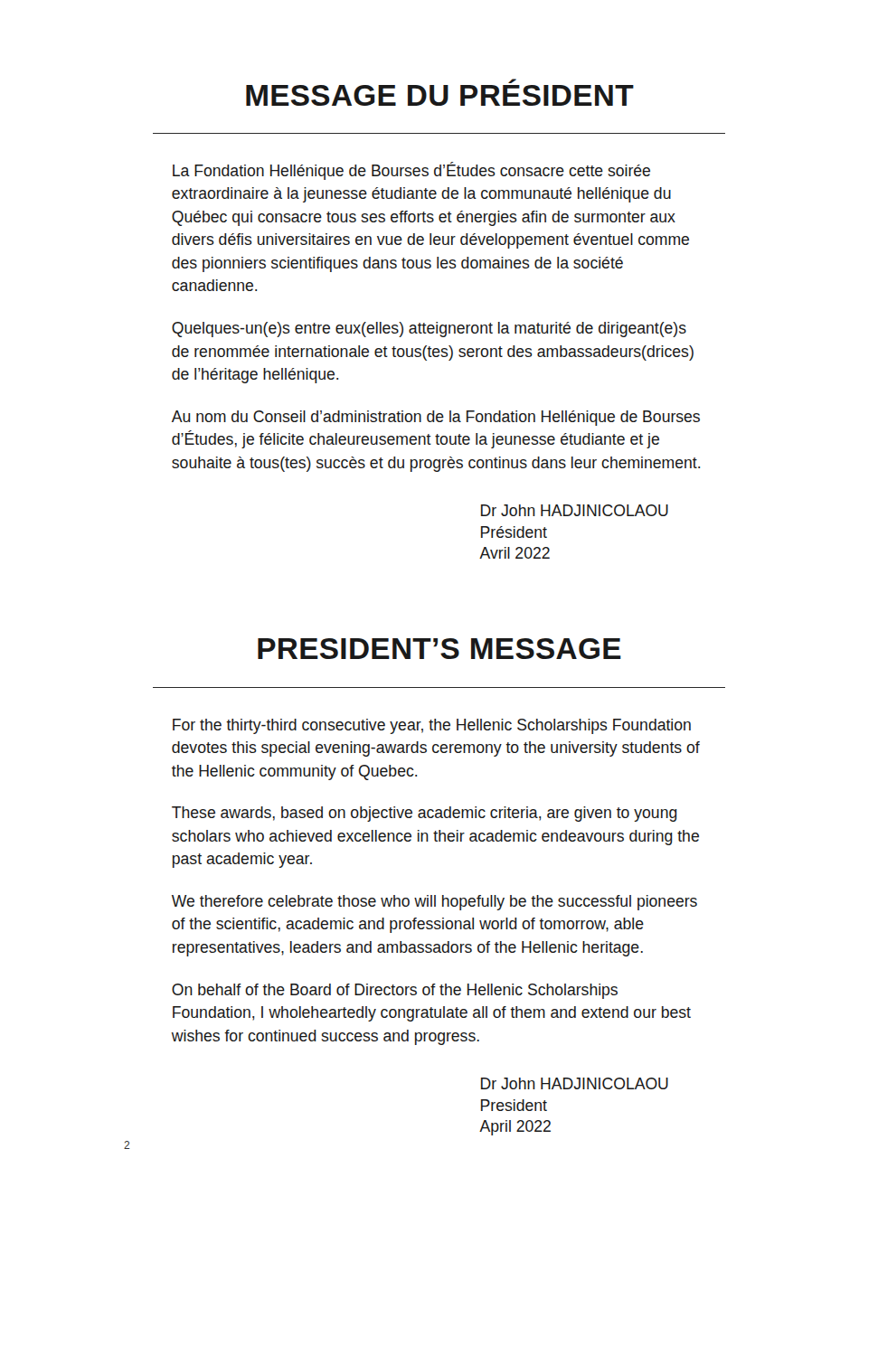MESSAGE DU PRÉSIDENT
La Fondation Hellénique de Bourses d’Études consacre cette soirée extraordinaire à la jeunesse étudiante de la communauté hellénique du Québec qui consacre tous ses efforts et énergies afin de surmonter aux divers défis universitaires en vue de leur développement éventuel comme des pionniers scientifiques dans tous les domaines de la société canadienne.
Quelques-un(e)s entre eux(elles) atteigneront la maturité de dirigeant(e)s de renommée internationale et tous(tes) seront des ambassadeurs(drices) de l’héritage hellénique.
Au nom du Conseil d’administration de la Fondation Hellénique de Bourses d’Études, je félicite chaleureusement toute la jeunesse étudiante et je souhaite à tous(tes) succès et du progrès continus dans leur cheminement.
Dr John HADJINICOLAOU Président Avril 2022
PRESIDENT’S MESSAGE
For the thirty-third consecutive year, the Hellenic Scholarships Foundation devotes this special evening-awards ceremony to the university students of the Hellenic community of Quebec.
These awards, based on objective academic criteria, are given to young scholars who achieved excellence in their academic endeavours during the past academic year.
We therefore celebrate those who will hopefully be the successful pioneers of the scientific, academic and professional world of tomorrow, able representatives, leaders and ambassadors of the Hellenic heritage.
On behalf of the Board of Directors of the Hellenic Scholarships Foundation, I wholeheartedly congratulate all of them and extend our best wishes for continued success and progress.
Dr John HADJINICOLAOU President April 2022
2